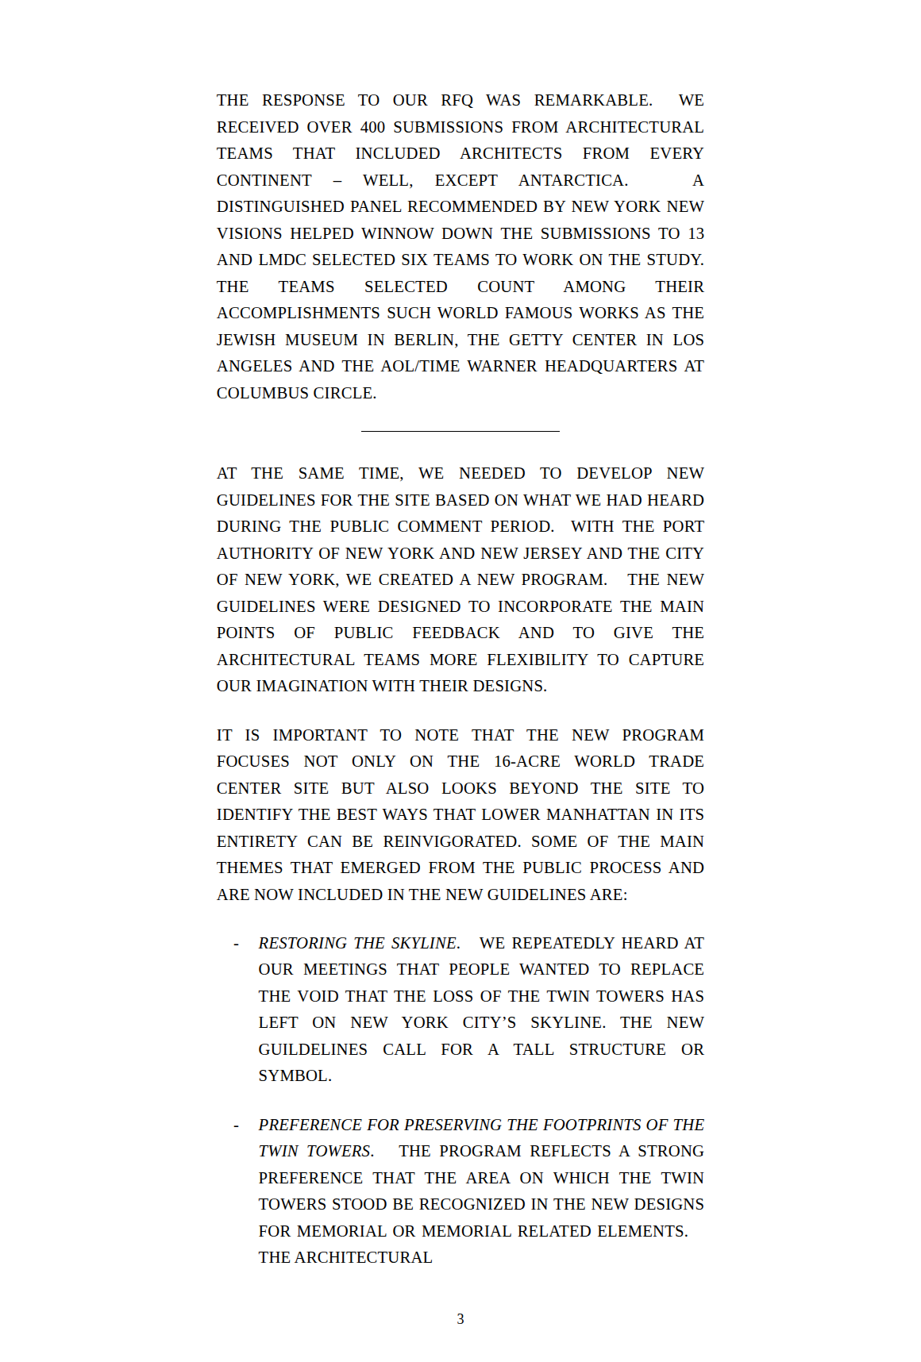THE RESPONSE TO OUR RFQ WAS REMARKABLE. WE RECEIVED OVER 400 SUBMISSIONS FROM ARCHITECTURAL TEAMS THAT INCLUDED ARCHITECTS FROM EVERY CONTINENT – WELL, EXCEPT ANTARCTICA. A DISTINGUISHED PANEL RECOMMENDED BY NEW YORK NEW VISIONS HELPED WINNOW DOWN THE SUBMISSIONS TO 13 AND LMDC SELECTED SIX TEAMS TO WORK ON THE STUDY. THE TEAMS SELECTED COUNT AMONG THEIR ACCOMPLISHMENTS SUCH WORLD FAMOUS WORKS AS THE JEWISH MUSEUM IN BERLIN, THE GETTY CENTER IN LOS ANGELES AND THE AOL/TIME WARNER HEADQUARTERS AT COLUMBUS CIRCLE.
AT THE SAME TIME, WE NEEDED TO DEVELOP NEW GUIDELINES FOR THE SITE BASED ON WHAT WE HAD HEARD DURING THE PUBLIC COMMENT PERIOD. WITH THE PORT AUTHORITY OF NEW YORK AND NEW JERSEY AND THE CITY OF NEW YORK, WE CREATED A NEW PROGRAM. THE NEW GUIDELINES WERE DESIGNED TO INCORPORATE THE MAIN POINTS OF PUBLIC FEEDBACK AND TO GIVE THE ARCHITECTURAL TEAMS MORE FLEXIBILITY TO CAPTURE OUR IMAGINATION WITH THEIR DESIGNS.
IT IS IMPORTANT TO NOTE THAT THE NEW PROGRAM FOCUSES NOT ONLY ON THE 16-ACRE WORLD TRADE CENTER SITE BUT ALSO LOOKS BEYOND THE SITE TO IDENTIFY THE BEST WAYS THAT LOWER MANHATTAN IN ITS ENTIRETY CAN BE REINVIGORATED. SOME OF THE MAIN THEMES THAT EMERGED FROM THE PUBLIC PROCESS AND ARE NOW INCLUDED IN THE NEW GUIDELINES ARE:
RESTORING THE SKYLINE. WE REPEATEDLY HEARD AT OUR MEETINGS THAT PEOPLE WANTED TO REPLACE THE VOID THAT THE LOSS OF THE TWIN TOWERS HAS LEFT ON NEW YORK CITY’S SKYLINE. THE NEW GUILDELINES CALL FOR A TALL STRUCTURE OR SYMBOL.
PREFERENCE FOR PRESERVING THE FOOTPRINTS OF THE TWIN TOWERS. THE PROGRAM REFLECTS A STRONG PREFERENCE THAT THE AREA ON WHICH THE TWIN TOWERS STOOD BE RECOGNIZED IN THE NEW DESIGNS FOR MEMORIAL OR MEMORIAL RELATED ELEMENTS. THE ARCHITECTURAL
3